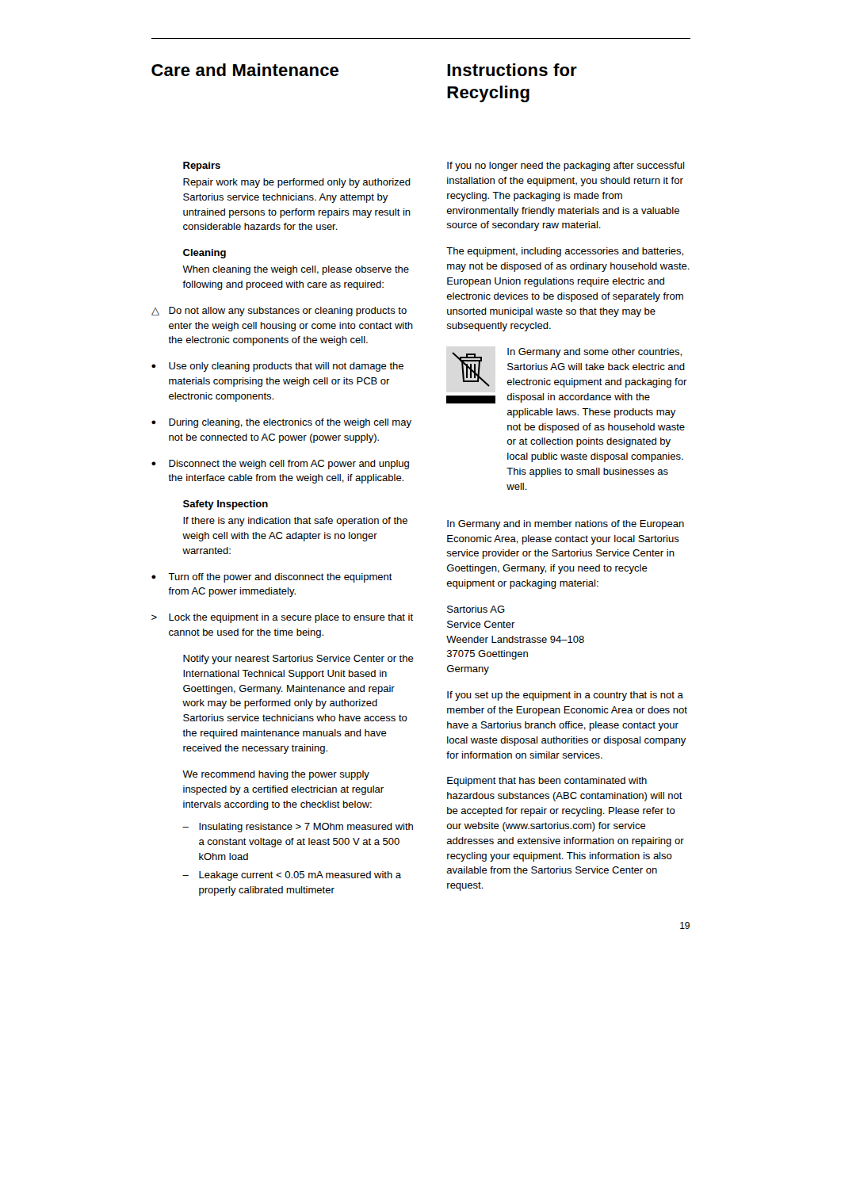Care and Maintenance
Instructions for
Recycling
Repairs
Repair work may be performed only by authorized Sartorius service technicians. Any attempt by untrained persons to perform repairs may result in considerable hazards for the user.
Cleaning
When cleaning the weigh cell, please observe the following and proceed with care as required:
△
Do not allow any substances or cleaning products to enter the weigh cell housing or come into contact with the electronic components of the weigh cell.
●
Use only cleaning products that will not damage the materials comprising the weigh cell or its PCB or electronic components.
●
During cleaning, the electronics of the weigh cell may not be connected to AC power (power supply).
●
Disconnect the weigh cell from AC power and unplug the interface cable from the weigh cell, if applicable.
Safety Inspection
If there is any indication that safe operation of the weigh cell with the AC adapter is no longer warranted:
●
Turn off the power and disconnect the equipment from AC power immediately.
>
Lock the equipment in a secure place to ensure that it cannot be used for the time being.
Notify your nearest Sartorius Service Center or the International Technical Support Unit based in Goettingen, Germany. Maintenance and repair work may be performed only by authorized Sartorius service technicians who have access to the required maintenance manuals and have received the necessary training.
We recommend having the power supply inspected by a certified electrician at regular intervals according to the checklist below:
–Insulating resistance > 7 MOhm measured with a constant voltage of at least 500 V at a 500 kOhm load
–Leakage current < 0.05 mA measured with a properly calibrated multimeter
If you no longer need the packaging after successful installation of the equipment, you should return it for recycling. The packaging is made from environmentally friendly materials and is a valuable source of secondary raw material.
The equipment, including accessories and batteries, may not be disposed of as ordinary household waste. European Union regulations require electric and electronic devices to be disposed of separately from unsorted municipal waste so that they may be subsequently recycled.
In Germany and some other countries, Sartorius AG will take back electric and electronic equipment and packaging for disposal in accordance with the applicable laws. These products may not be disposed of as household waste or at collection points designated by local public waste disposal companies. This applies to small businesses as well.
In Germany and in member nations of the European Economic Area, please contact your local Sartorius service provider or the Sartorius Service Center in Goettingen, Germany, if you need to recycle equipment or packaging material:
Sartorius AG
Service Center
Weender Landstrasse 94–108
37075 Goettingen
Germany
If you set up the equipment in a country that is not a member of the European Economic Area or does not have a Sartorius branch office, please contact your local waste disposal authorities or disposal company for information on similar services.
Equipment that has been contaminated with hazardous substances (ABC contamination) will not be accepted for repair or recycling. Please refer to our website (www.sartorius.com) for service addresses and extensive information on repairing or recycling your equipment. This information is also available from the Sartorius Service Center on request.
19